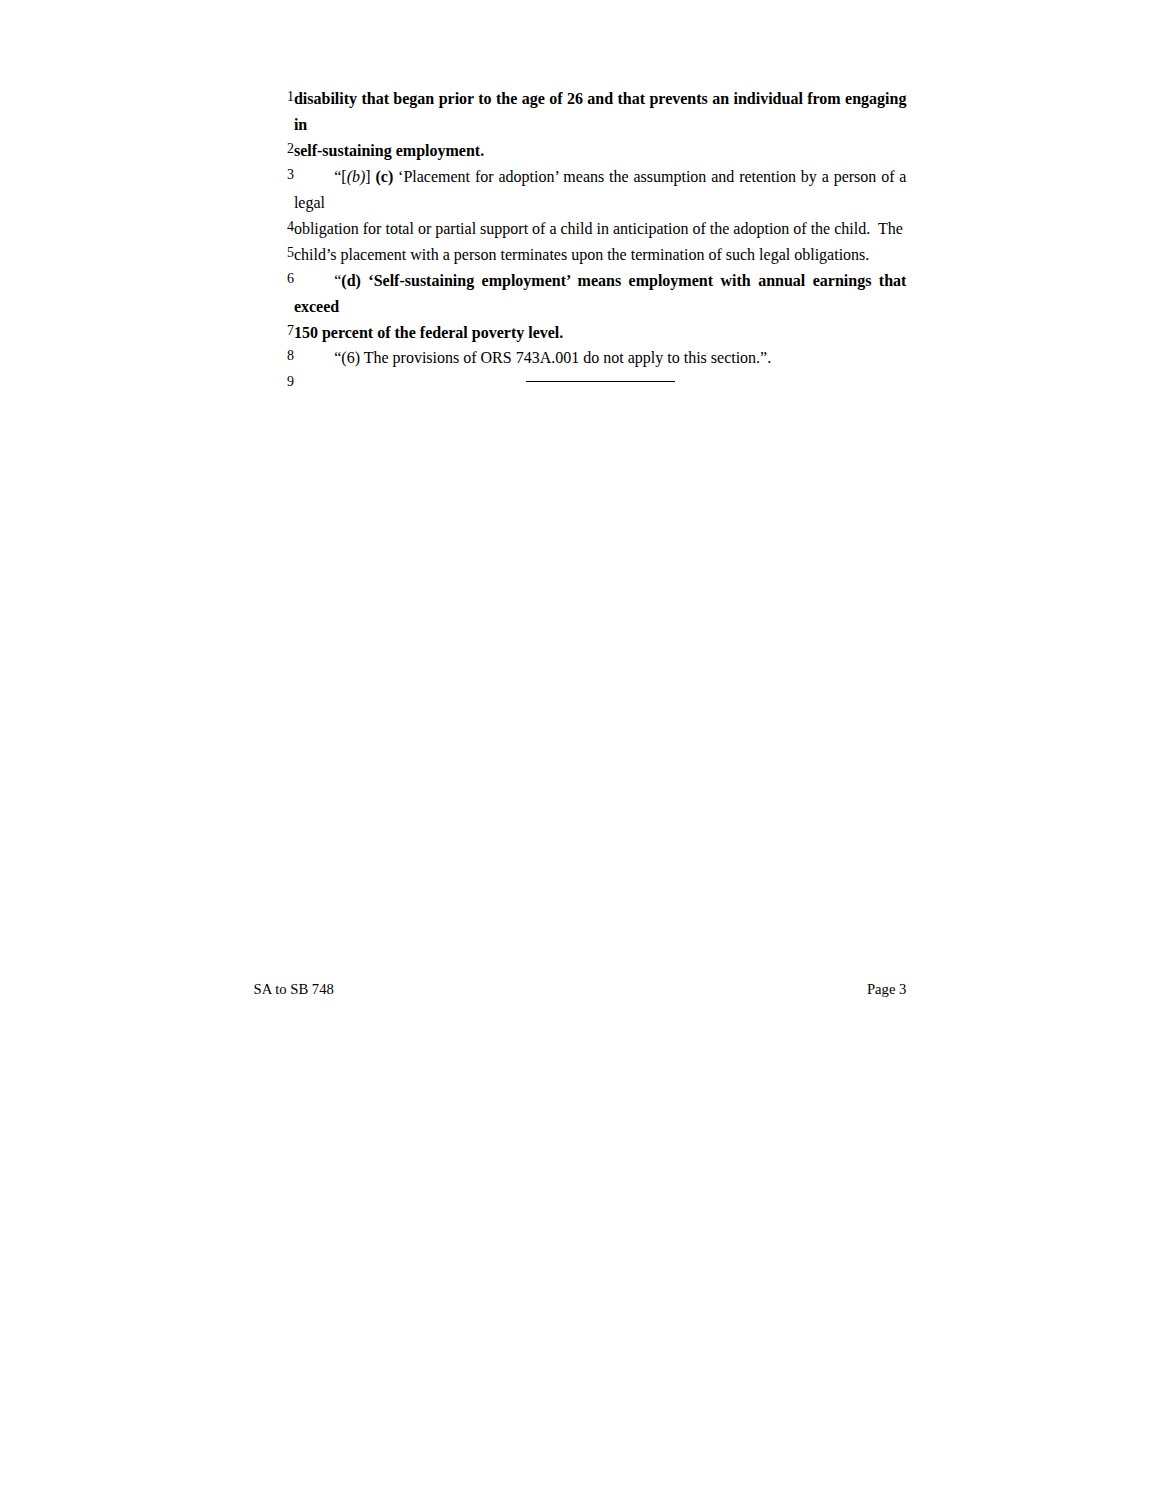| 1 | disability that began prior to the age of 26 and that prevents an individual from engaging in |
| 2 | self-sustaining employment. |
| 3 | “[ (b) ] (c) ‘Placement for adoption’ means the assumption and retention by a person of a legal |
| 4 | obligation for total or partial support of a child in anticipation of the adoption of the child. The |
| 5 | child’s placement with a person terminates upon the termination of such legal obligations. |
| 6 | “ (d) ‘Self-sustaining employment’ means employment with annual earnings that exceed |
| 7 | 150 percent of the federal poverty level. |
| 8 | “(6) The provisions of ORS 743A.001 do not apply to this section.”. |
| 9 | |
SA to SB 748
Page 3